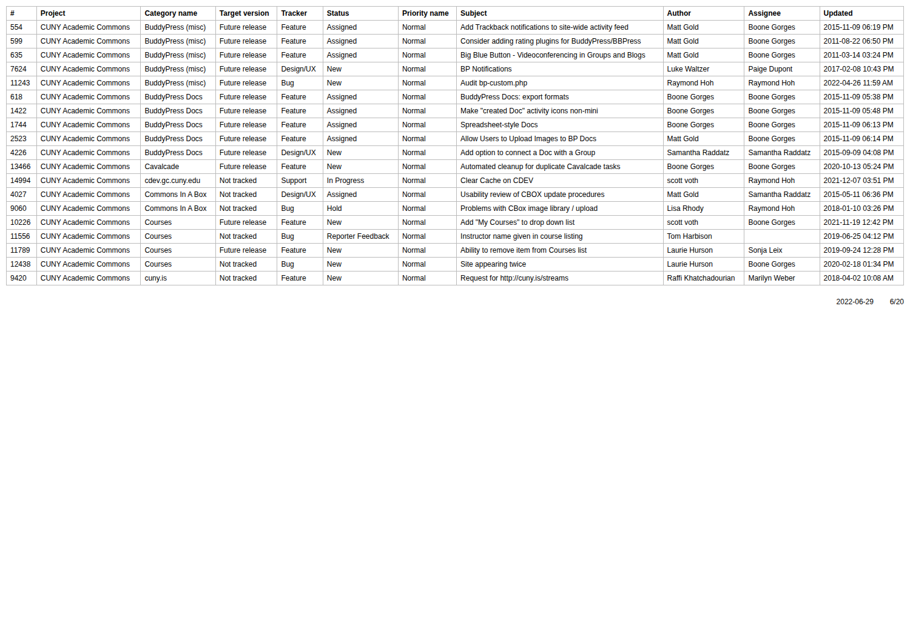| # | Project | Category name | Target version | Tracker | Status | Priority name | Subject | Author | Assignee | Updated |
| --- | --- | --- | --- | --- | --- | --- | --- | --- | --- | --- |
| 554 | CUNY Academic Commons | BuddyPress (misc) | Future release | Feature | Assigned | Normal | Add Trackback notifications to site-wide activity feed | Matt Gold | Boone Gorges | 2015-11-09 06:19 PM |
| 599 | CUNY Academic Commons | BuddyPress (misc) | Future release | Feature | Assigned | Normal | Consider adding rating plugins for BuddyPress/BBPress | Matt Gold | Boone Gorges | 2011-08-22 06:50 PM |
| 635 | CUNY Academic Commons | BuddyPress (misc) | Future release | Feature | Assigned | Normal | Big Blue Button - Videoconferencing in Groups and Blogs | Matt Gold | Boone Gorges | 2011-03-14 03:24 PM |
| 7624 | CUNY Academic Commons | BuddyPress (misc) | Future release | Design/UX | New | Normal | BP Notifications | Luke Waltzer | Paige Dupont | 2017-02-08 10:43 PM |
| 11243 | CUNY Academic Commons | BuddyPress (misc) | Future release | Bug | New | Normal | Audit bp-custom.php | Raymond Hoh | Raymond Hoh | 2022-04-26 11:59 AM |
| 618 | CUNY Academic Commons | BuddyPress Docs | Future release | Feature | Assigned | Normal | BuddyPress Docs: export formats | Boone Gorges | Boone Gorges | 2015-11-09 05:38 PM |
| 1422 | CUNY Academic Commons | BuddyPress Docs | Future release | Feature | Assigned | Normal | Make "created Doc" activity icons non-mini | Boone Gorges | Boone Gorges | 2015-11-09 05:48 PM |
| 1744 | CUNY Academic Commons | BuddyPress Docs | Future release | Feature | Assigned | Normal | Spreadsheet-style Docs | Boone Gorges | Boone Gorges | 2015-11-09 06:13 PM |
| 2523 | CUNY Academic Commons | BuddyPress Docs | Future release | Feature | Assigned | Normal | Allow Users to Upload Images to BP Docs | Matt Gold | Boone Gorges | 2015-11-09 06:14 PM |
| 4226 | CUNY Academic Commons | BuddyPress Docs | Future release | Design/UX | New | Normal | Add option to connect a Doc with a Group | Samantha Raddatz | Samantha Raddatz | 2015-09-09 04:08 PM |
| 13466 | CUNY Academic Commons | Cavalcade | Future release | Feature | New | Normal | Automated cleanup for duplicate Cavalcade tasks | Boone Gorges | Boone Gorges | 2020-10-13 05:24 PM |
| 14994 | CUNY Academic Commons | cdev.gc.cuny.edu | Not tracked | Support | In Progress | Normal | Clear Cache on CDEV | scott voth | Raymond Hoh | 2021-12-07 03:51 PM |
| 4027 | CUNY Academic Commons | Commons In A Box | Not tracked | Design/UX | Assigned | Normal | Usability review of CBOX update procedures | Matt Gold | Samantha Raddatz | 2015-05-11 06:36 PM |
| 9060 | CUNY Academic Commons | Commons In A Box | Not tracked | Bug | Hold | Normal | Problems with CBox image library / upload | Lisa Rhody | Raymond Hoh | 2018-01-10 03:26 PM |
| 10226 | CUNY Academic Commons | Courses | Future release | Feature | New | Normal | Add "My Courses" to drop down list | scott voth | Boone Gorges | 2021-11-19 12:42 PM |
| 11556 | CUNY Academic Commons | Courses | Not tracked | Bug | Reporter Feedback | Normal | Instructor name given in course listing | Tom Harbison | | 2019-06-25 04:12 PM |
| 11789 | CUNY Academic Commons | Courses | Future release | Feature | New | Normal | Ability to remove item from Courses list | Laurie Hurson | Sonja Leix | 2019-09-24 12:28 PM |
| 12438 | CUNY Academic Commons | Courses | Not tracked | Bug | New | Normal | Site appearing twice | Laurie Hurson | Boone Gorges | 2020-02-18 01:34 PM |
| 9420 | CUNY Academic Commons | cuny.is | Not tracked | Feature | New | Normal | Request for http://cuny.is/streams | Raffi Khatchadourian | Marilyn Weber | 2018-04-02 10:08 AM |
2022-06-29 6/20